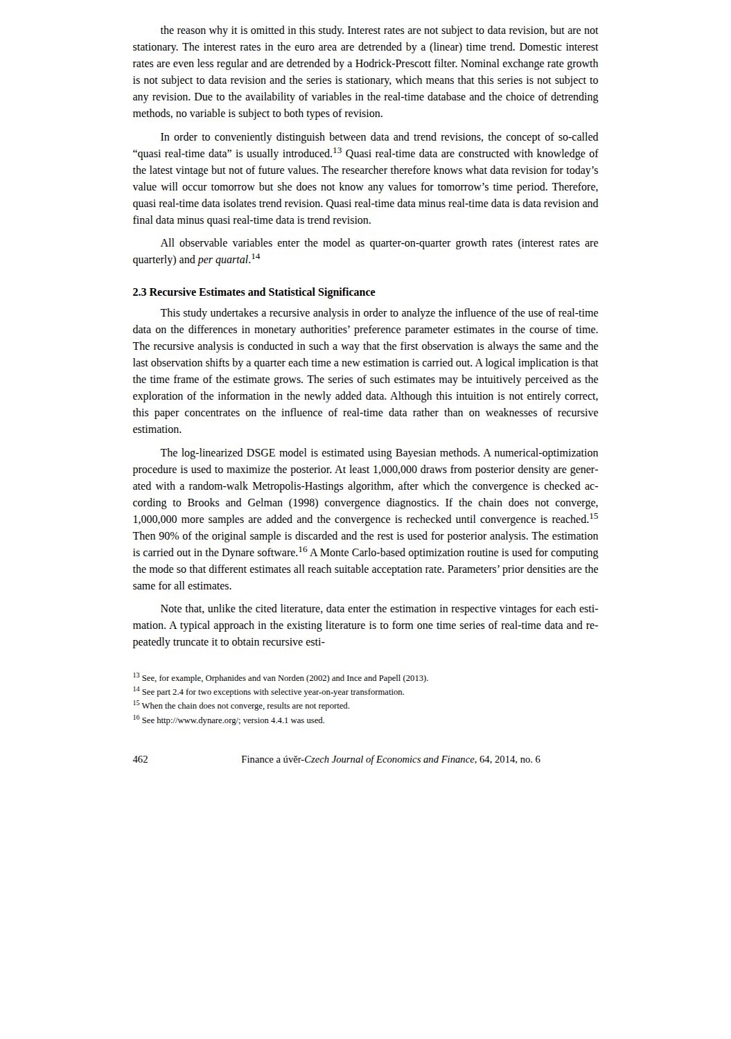the reason why it is omitted in this study. Interest rates are not subject to data revision, but are not stationary. The interest rates in the euro area are detrended by a (linear) time trend. Domestic interest rates are even less regular and are detrended by a Hodrick-Prescott filter. Nominal exchange rate growth is not subject to data revision and the series is stationary, which means that this series is not subject to any revision. Due to the availability of variables in the real-time database and the choice of detrending methods, no variable is subject to both types of revision.
In order to conveniently distinguish between data and trend revisions, the concept of so-called “quasi real-time data” is usually introduced.13 Quasi real-time data are constructed with knowledge of the latest vintage but not of future values. The researcher therefore knows what data revision for today’s value will occur tomorrow but she does not know any values for tomorrow’s time period. Therefore, quasi real-time data isolates trend revision. Quasi real-time data minus real-time data is data revision and final data minus quasi real-time data is trend revision.
All observable variables enter the model as quarter-on-quarter growth rates (interest rates are quarterly) and per quartal.14
2.3 Recursive Estimates and Statistical Significance
This study undertakes a recursive analysis in order to analyze the influence of the use of real-time data on the differences in monetary authorities’ preference parameter estimates in the course of time. The recursive analysis is conducted in such a way that the first observation is always the same and the last observation shifts by a quarter each time a new estimation is carried out. A logical implication is that the time frame of the estimate grows. The series of such estimates may be intuitively perceived as the exploration of the information in the newly added data. Although this intuition is not entirely correct, this paper concentrates on the influence of real-time data rather than on weaknesses of recursive estimation.
The log-linearized DSGE model is estimated using Bayesian methods. A numerical-optimization procedure is used to maximize the posterior. At least 1,000,000 draws from posterior density are generated with a random-walk Metropolis-Hastings algorithm, after which the convergence is checked according to Brooks and Gelman (1998) convergence diagnostics. If the chain does not converge, 1,000,000 more samples are added and the convergence is rechecked until convergence is reached.15 Then 90% of the original sample is discarded and the rest is used for posterior analysis. The estimation is carried out in the Dynare software.16 A Monte Carlo-based optimization routine is used for computing the mode so that different estimates all reach suitable acceptation rate. Parameters’ prior densities are the same for all estimates.
Note that, unlike the cited literature, data enter the estimation in respective vintages for each estimation. A typical approach in the existing literature is to form one time series of real-time data and repeatedly truncate it to obtain recursive esti-
13 See, for example, Orphanides and van Norden (2002) and Ince and Papell (2013).
14 See part 2.4 for two exceptions with selective year-on-year transformation.
15 When the chain does not converge, results are not reported.
16 See http://www.dynare.org/; version 4.4.1 was used.
462 Finance a úvěr-Czech Journal of Economics and Finance, 64, 2014, no. 6